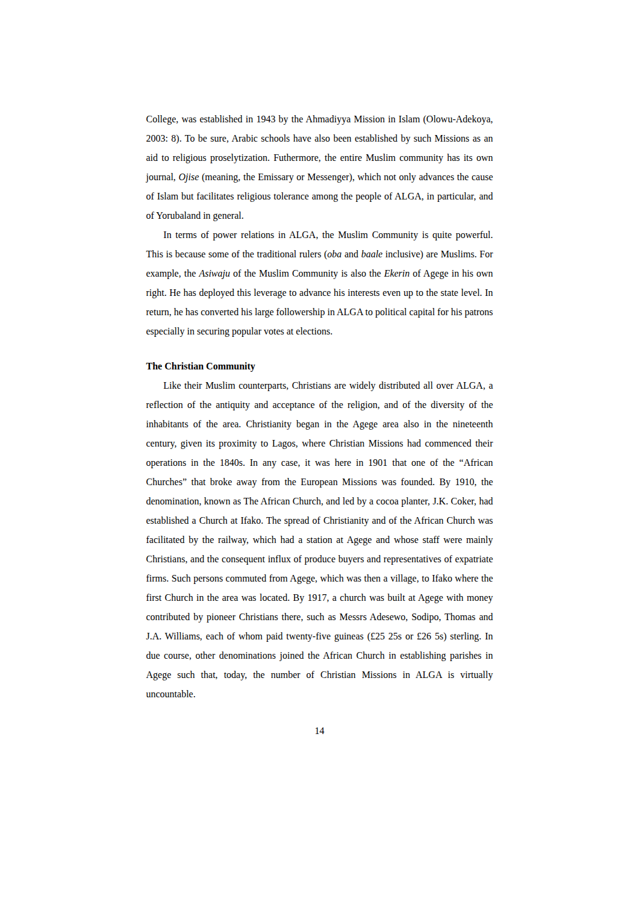College, was established in 1943 by the Ahmadiyya Mission in Islam (Olowu-Adekoya, 2003: 8). To be sure, Arabic schools have also been established by such Missions as an aid to religious proselytization. Futhermore, the entire Muslim community has its own journal, Ojise (meaning, the Emissary or Messenger), which not only advances the cause of Islam but facilitates religious tolerance among the people of ALGA, in particular, and of Yorubaland in general.
In terms of power relations in ALGA, the Muslim Community is quite powerful. This is because some of the traditional rulers (oba and baale inclusive) are Muslims. For example, the Asiwaju of the Muslim Community is also the Ekerin of Agege in his own right. He has deployed this leverage to advance his interests even up to the state level. In return, he has converted his large followership in ALGA to political capital for his patrons especially in securing popular votes at elections.
The Christian Community
Like their Muslim counterparts, Christians are widely distributed all over ALGA, a reflection of the antiquity and acceptance of the religion, and of the diversity of the inhabitants of the area. Christianity began in the Agege area also in the nineteenth century, given its proximity to Lagos, where Christian Missions had commenced their operations in the 1840s. In any case, it was here in 1901 that one of the “African Churches” that broke away from the European Missions was founded. By 1910, the denomination, known as The African Church, and led by a cocoa planter, J.K. Coker, had established a Church at Ifako. The spread of Christianity and of the African Church was facilitated by the railway, which had a station at Agege and whose staff were mainly Christians, and the consequent influx of produce buyers and representatives of expatriate firms. Such persons commuted from Agege, which was then a village, to Ifako where the first Church in the area was located. By 1917, a church was built at Agege with money contributed by pioneer Christians there, such as Messrs Adesewo, Sodipo, Thomas and J.A. Williams, each of whom paid twenty-five guineas (£25 25s or £26 5s) sterling. In due course, other denominations joined the African Church in establishing parishes in Agege such that, today, the number of Christian Missions in ALGA is virtually uncountable.
14